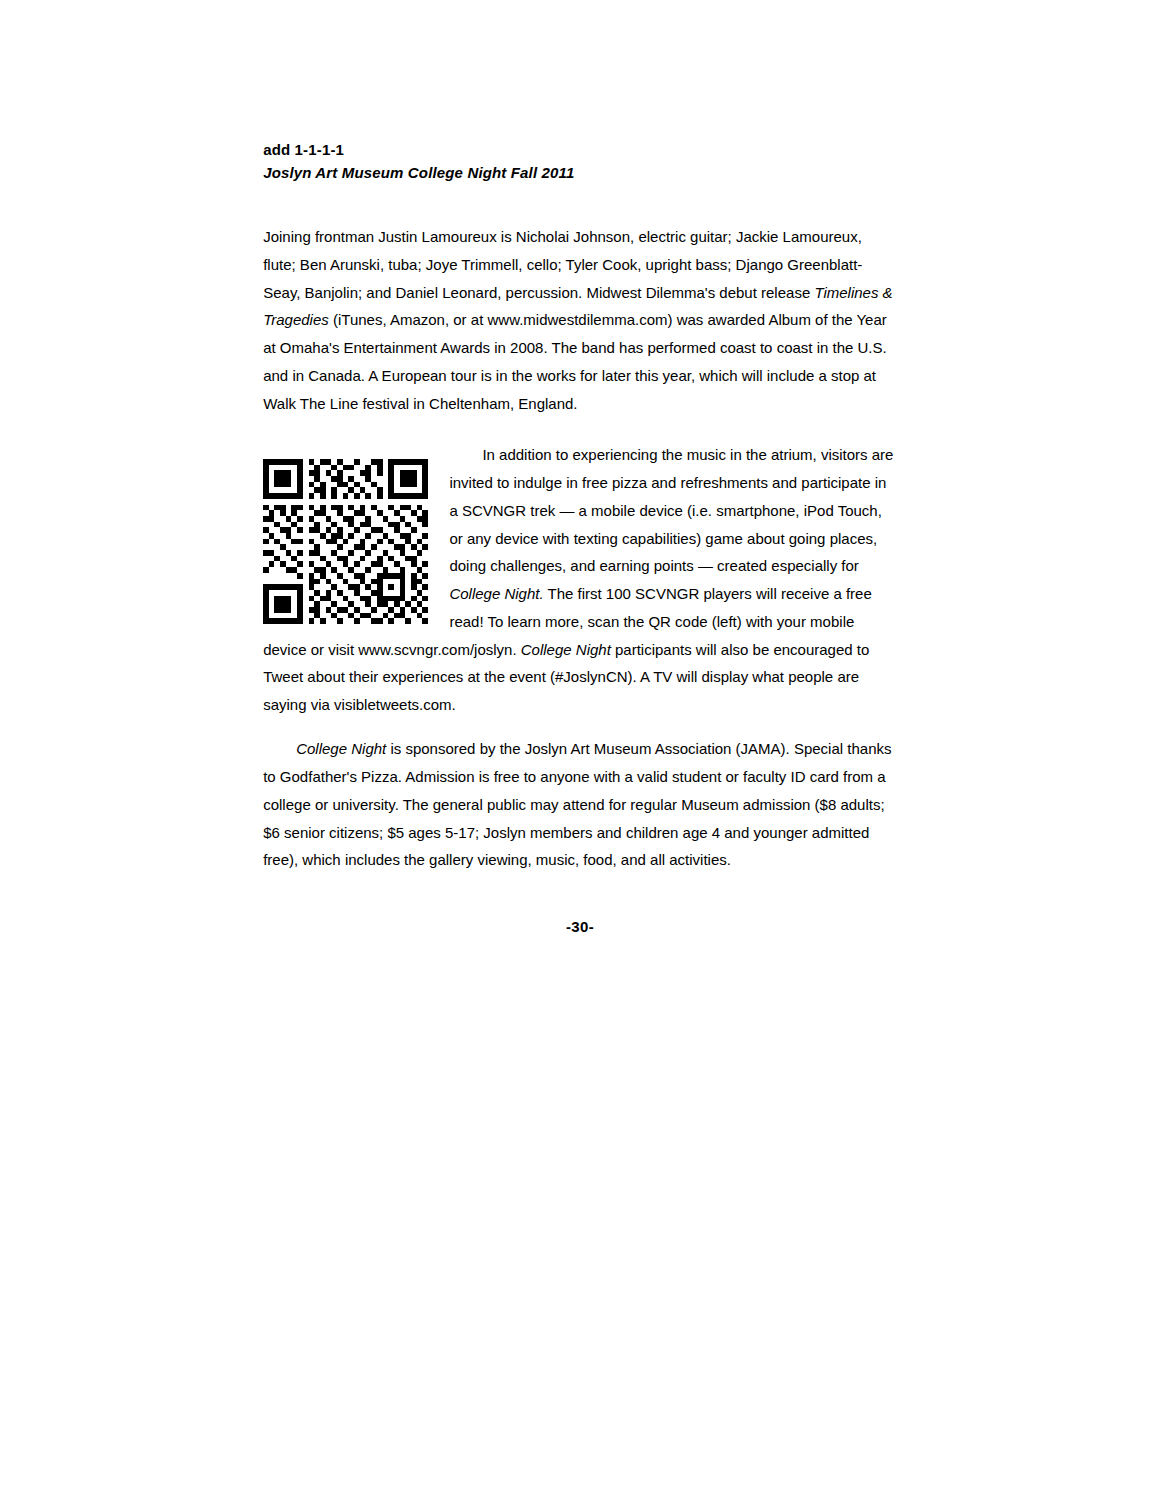add 1-1-1-1
Joslyn Art Museum College Night Fall 2011
Joining frontman Justin Lamoureux is Nicholai Johnson, electric guitar; Jackie Lamoureux, flute; Ben Arunski, tuba; Joye Trimmell, cello; Tyler Cook, upright bass; Django Greenblatt-Seay, Banjolin; and Daniel Leonard, percussion. Midwest Dilemma's debut release Timelines & Tragedies (iTunes, Amazon, or at www.midwestdilemma.com) was awarded Album of the Year at Omaha's Entertainment Awards in 2008. The band has performed coast to coast in the U.S. and in Canada. A European tour is in the works for later this year, which will include a stop at Walk The Line festival in Cheltenham, England.
In addition to experiencing the music in the atrium, visitors are invited to indulge in free pizza and refreshments and participate in a SCVNGR trek — a mobile device (i.e. smartphone, iPod Touch, or any device with texting capabilities) game about going places, doing challenges, and earning points — created especially for College Night. The first 100 SCVNGR players will receive a free read! To learn more, scan the QR code (left) with your mobile device or visit www.scvngr.com/joslyn. College Night participants will also be encouraged to Tweet about their experiences at the event (#JoslynCN). A TV will display what people are saying via visibletweets.com.
College Night is sponsored by the Joslyn Art Museum Association (JAMA). Special thanks to Godfather's Pizza. Admission is free to anyone with a valid student or faculty ID card from a college or university. The general public may attend for regular Museum admission ($8 adults; $6 senior citizens; $5 ages 5-17; Joslyn members and children age 4 and younger admitted free), which includes the gallery viewing, music, food, and all activities.
-30-